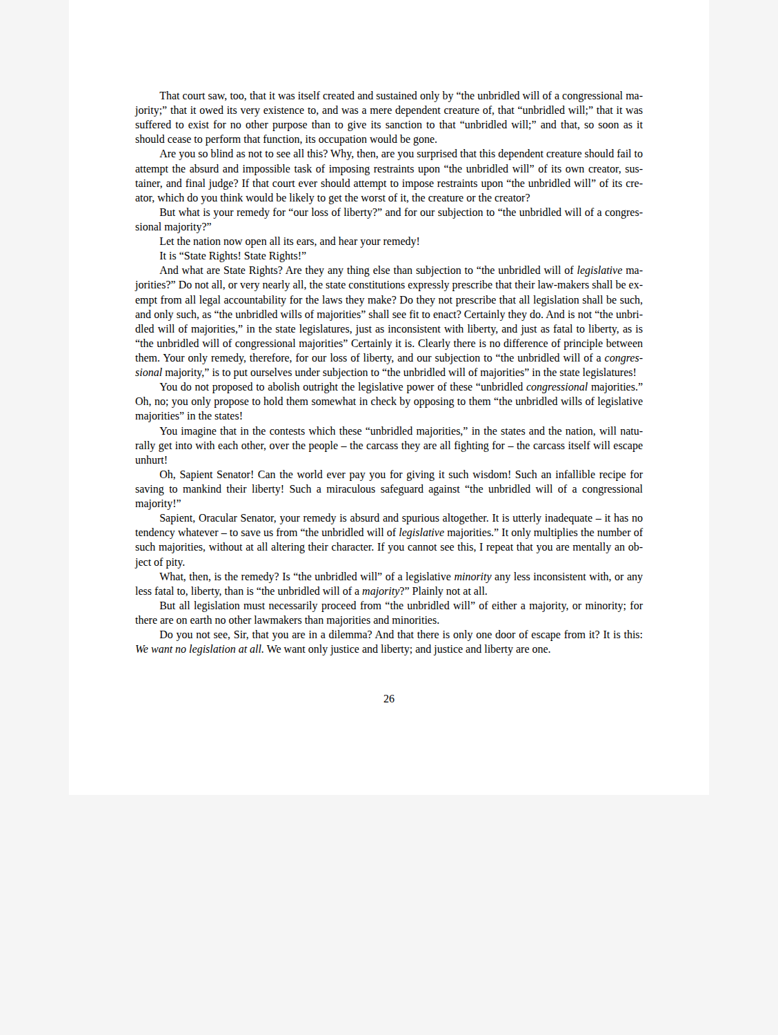That court saw, too, that it was itself created and sustained only by “the unbridled will of a congressional majority;” that it owed its very existence to, and was a mere dependent creature of, that “unbridled will;” that it was suffered to exist for no other purpose than to give its sanction to that “unbridled will;” and that, so soon as it should cease to perform that function, its occupation would be gone.
Are you so blind as not to see all this? Why, then, are you surprised that this dependent creature should fail to attempt the absurd and impossible task of imposing restraints upon “the unbridled will” of its own creator, sustainer, and final judge? If that court ever should attempt to impose restraints upon “the unbridled will” of its creator, which do you think would be likely to get the worst of it, the creature or the creator?
But what is your remedy for “our loss of liberty?” and for our subjection to “the unbridled will of a congressional majority?”
Let the nation now open all its ears, and hear your remedy!
It is “State Rights! State Rights!”
And what are State Rights? Are they any thing else than subjection to “the unbridled will of legislative majorities?” Do not all, or very nearly all, the state constitutions expressly prescribe that their law-makers shall be exempt from all legal accountability for the laws they make? Do they not prescribe that all legislation shall be such, and only such, as “the unbridled wills of majorities” shall see fit to enact? Certainly they do. And is not “the unbridled will of majorities,” in the state legislatures, just as inconsistent with liberty, and just as fatal to liberty, as is “the unbridled will of congressional majorities” Certainly it is. Clearly there is no difference of principle between them. Your only remedy, therefore, for our loss of liberty, and our subjection to “the unbridled will of a congressional majority,” is to put ourselves under subjection to “the unbridled will of majorities” in the state legislatures!
You do not proposed to abolish outright the legislative power of these “unbridled congressional majorities.” Oh, no; you only propose to hold them somewhat in check by opposing to them “the unbridled wills of legislative majorities” in the states!
You imagine that in the contests which these “unbridled majorities,” in the states and the nation, will naturally get into with each other, over the people – the carcass they are all fighting for – the carcass itself will escape unhurt!
Oh, Sapient Senator! Can the world ever pay you for giving it such wisdom! Such an infallible recipe for saving to mankind their liberty! Such a miraculous safeguard against “the unbridled will of a congressional majority!”
Sapient, Oracular Senator, your remedy is absurd and spurious altogether. It is utterly inadequate – it has no tendency whatever – to save us from “the unbridled will of legislative majorities.” It only multiplies the number of such majorities, without at all altering their character. If you cannot see this, I repeat that you are mentally an object of pity.
What, then, is the remedy? Is “the unbridled will” of a legislative minority any less inconsistent with, or any less fatal to, liberty, than is “the unbridled will of a majority?” Plainly not at all.
But all legislation must necessarily proceed from “the unbridled will” of either a majority, or minority; for there are on earth no other lawmakers than majorities and minorities.
Do you not see, Sir, that you are in a dilemma? And that there is only one door of escape from it? It is this: We want no legislation at all. We want only justice and liberty; and justice and liberty are one.
26